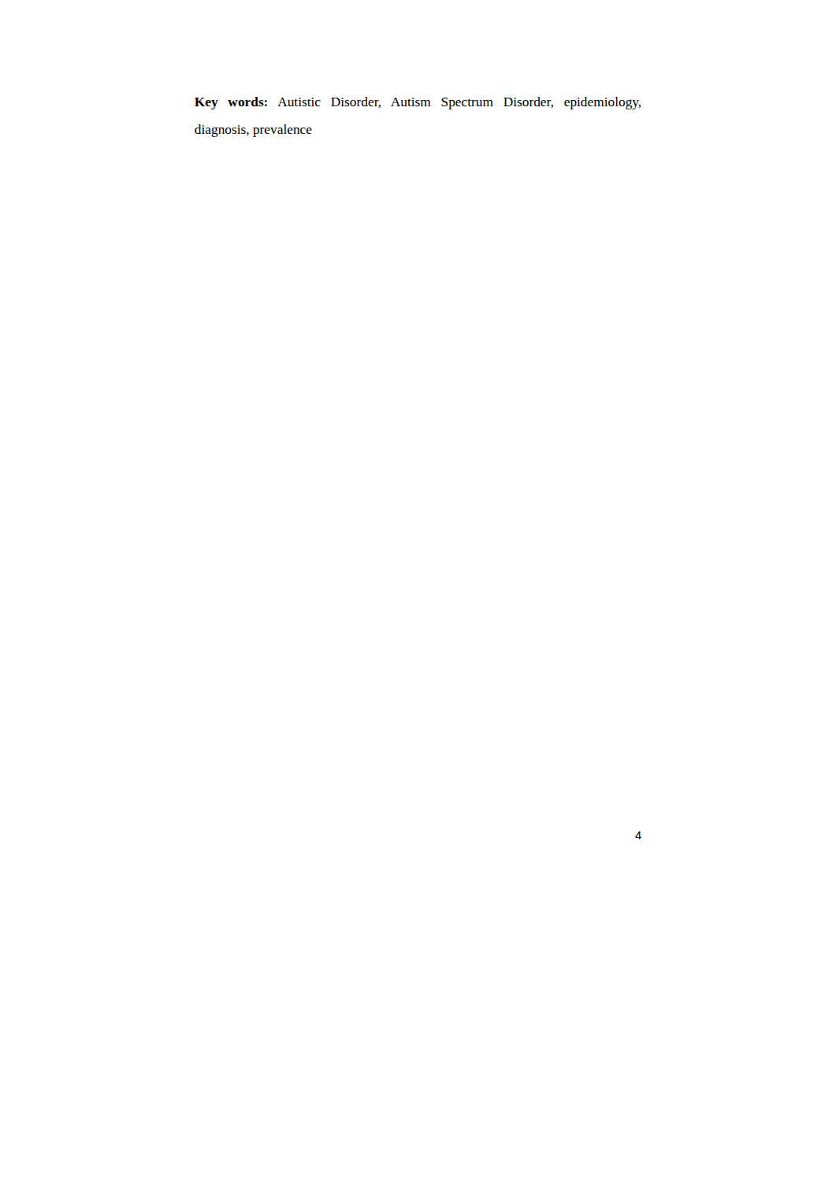Key words: Autistic Disorder, Autism Spectrum Disorder, epidemiology, diagnosis, prevalence
4